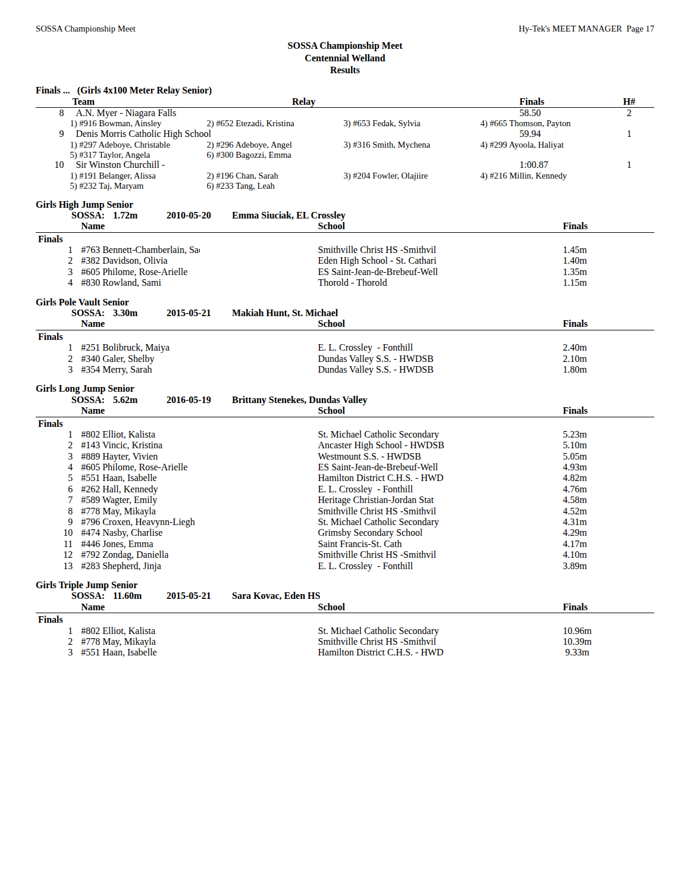SOSSA Championship Meet Hy-Tek's MEET MANAGER Page 17
SOSSA Championship Meet
Centennial Welland
Results
Finals ... (Girls 4x100 Meter Relay Senior)
| | Team | Relay | Finals | H# |
| --- | --- | --- | --- | --- |
| 8 | A.N. Myer - Niagara Falls | 58.50 | 2 |
| | 1) #916 Bowman, Ainsley 2) #652 Etezadi, Kristina 3) #653 Fedak, Sylvia 4) #665 Thomson, Payton |
| 9 | Denis Morris Catholic High School | 59.94 | 1 |
| | 1) #297 Adeboye, Christable 2) #296 Adeboye, Angel 3) #316 Smith, Mychena 4) #299 Ayoola, Haliyat 5) #317 Taylor, Angela 6) #300 Bagozzi, Emma |
| 10 | Sir Winston Churchill - | 1:00.87 | 1 |
| | 1) #191 Belanger, Alissa 2) #196 Chan, Sarah 3) #204 Fowler, Olajiire 4) #216 Millin, Kennedy 5) #232 Taj, Maryam 6) #233 Tang, Leah |
Girls High Jump Senior
SOSSA: 1.72m 2010-05-20 Emma Siuciak, EL Crossley
| | Name | School | Finals |
| --- | --- | --- | --- |
| Finals |
| 1 | #763 Bennett-Chamberlain, Sadie | Smithville Christ HS -Smithvil | 1.45m |
| 2 | #382 Davidson, Olivia | Eden High School - St. Cathari | 1.40m |
| 3 | #605 Philome, Rose-Arielle | ES Saint-Jean-de-Brebeuf-Well | 1.35m |
| 4 | #830 Rowland, Sami | Thorold - Thorold | 1.15m |
Girls Pole Vault Senior
SOSSA: 3.30m 2015-05-21 Makiah Hunt, St. Michael
| | Name | School | Finals |
| --- | --- | --- | --- |
| Finals |
| 1 | #251 Bolibruck, Maiya | E. L. Crossley - Fonthill | 2.40m |
| 2 | #340 Galer, Shelby | Dundas Valley S.S. - HWDSB | 2.10m |
| 3 | #354 Merry, Sarah | Dundas Valley S.S. - HWDSB | 1.80m |
Girls Long Jump Senior
SOSSA: 5.62m 2016-05-19 Brittany Stenekes, Dundas Valley
| | Name | School | Finals |
| --- | --- | --- | --- |
| Finals |
| 1 | #802 Elliot, Kalista | St. Michael Catholic Secondary | 5.23m |
| 2 | #143 Vincic, Kristina | Ancaster High School - HWDSB | 5.10m |
| 3 | #889 Hayter, Vivien | Westmount S.S. - HWDSB | 5.05m |
| 4 | #605 Philome, Rose-Arielle | ES Saint-Jean-de-Brebeuf-Well | 4.93m |
| 5 | #551 Haan, Isabelle | Hamilton District C.H.S. - HWD | 4.82m |
| 6 | #262 Hall, Kennedy | E. L. Crossley - Fonthill | 4.76m |
| 7 | #589 Wagter, Emily | Heritage Christian-Jordan Stat | 4.58m |
| 8 | #778 May, Mikayla | Smithville Christ HS -Smithvil | 4.52m |
| 9 | #796 Croxen, Heavynn-Liegh | St. Michael Catholic Secondary | 4.31m |
| 10 | #474 Nasby, Charlise | Grimsby Secondary School | 4.29m |
| 11 | #446 Jones, Emma | Saint Francis-St. Cath | 4.17m |
| 12 | #792 Zondag, Daniella | Smithville Christ HS -Smithvil | 4.10m |
| 13 | #283 Shepherd, Jinja | E. L. Crossley - Fonthill | 3.89m |
Girls Triple Jump Senior
SOSSA: 11.60m 2015-05-21 Sara Kovac, Eden HS
| | Name | School | Finals |
| --- | --- | --- | --- |
| Finals |
| 1 | #802 Elliot, Kalista | St. Michael Catholic Secondary | 10.96m |
| 2 | #778 May, Mikayla | Smithville Christ HS -Smithvil | 10.39m |
| 3 | #551 Haan, Isabelle | Hamilton District C.H.S. - HWD | 9.33m |